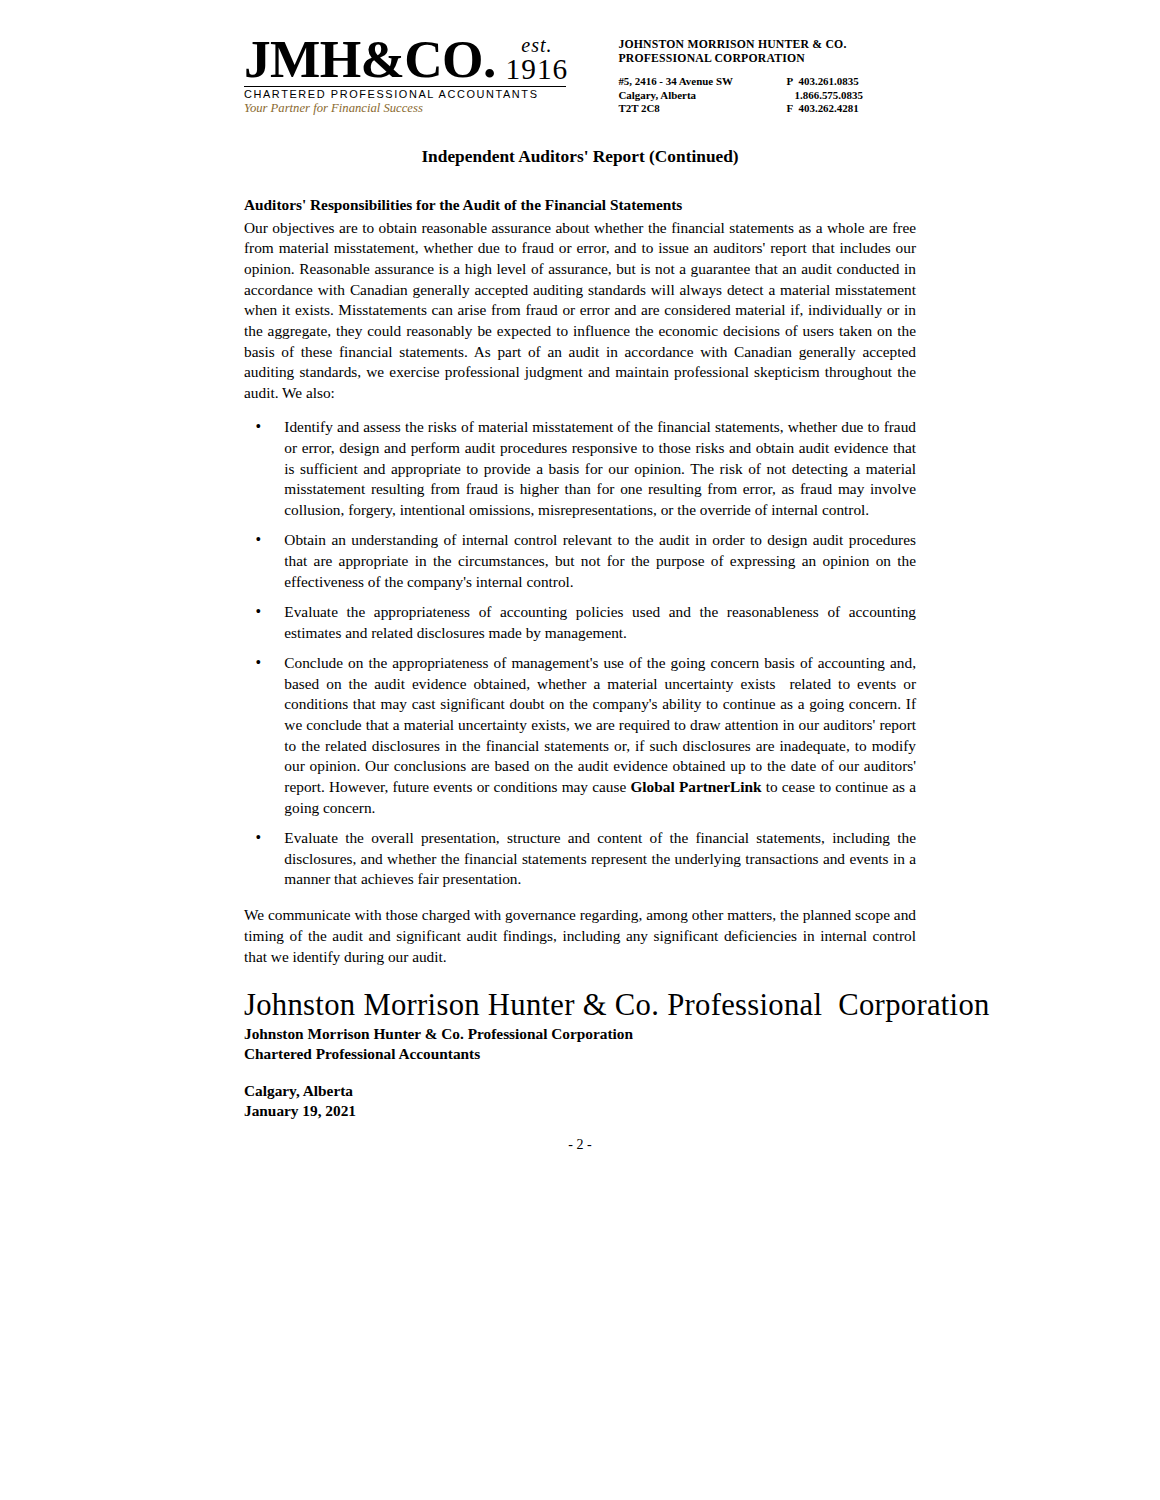JMH&CO.
est. 1916
Chartered Professional Accountants
Your Partner for Financial Success
JOHNSTON MORRISON HUNTER & CO.
PROFESSIONAL CORPORATION
#5, 2416 - 34 Avenue SW
Calgary, Alberta
T2T 2C8
P 403.261.0835
1.866.575.0835
F 403.262.4281
Independent Auditors' Report (Continued)
Auditors' Responsibilities for the Audit of the Financial Statements
Our objectives are to obtain reasonable assurance about whether the financial statements as a whole are free from material misstatement, whether due to fraud or error, and to issue an auditors' report that includes our opinion. Reasonable assurance is a high level of assurance, but is not a guarantee that an audit conducted in accordance with Canadian generally accepted auditing standards will always detect a material misstatement when it exists. Misstatements can arise from fraud or error and are considered material if, individually or in the aggregate, they could reasonably be expected to influence the economic decisions of users taken on the basis of these financial statements. As part of an audit in accordance with Canadian generally accepted auditing standards, we exercise professional judgment and maintain professional skepticism throughout the audit. We also:
Identify and assess the risks of material misstatement of the financial statements, whether due to fraud or error, design and perform audit procedures responsive to those risks and obtain audit evidence that is sufficient and appropriate to provide a basis for our opinion. The risk of not detecting a material misstatement resulting from fraud is higher than for one resulting from error, as fraud may involve collusion, forgery, intentional omissions, misrepresentations, or the override of internal control.
Obtain an understanding of internal control relevant to the audit in order to design audit procedures that are appropriate in the circumstances, but not for the purpose of expressing an opinion on the effectiveness of the company's internal control.
Evaluate the appropriateness of accounting policies used and the reasonableness of accounting estimates and related disclosures made by management.
Conclude on the appropriateness of management's use of the going concern basis of accounting and, based on the audit evidence obtained, whether a material uncertainty exists related to events or conditions that may cast significant doubt on the company's ability to continue as a going concern. If we conclude that a material uncertainty exists, we are required to draw attention in our auditors' report to the related disclosures in the financial statements or, if such disclosures are inadequate, to modify our opinion. Our conclusions are based on the audit evidence obtained up to the date of our auditors' report. However, future events or conditions may cause Global PartnerLink to cease to continue as a going concern.
Evaluate the overall presentation, structure and content of the financial statements, including the disclosures, and whether the financial statements represent the underlying transactions and events in a manner that achieves fair presentation.
We communicate with those charged with governance regarding, among other matters, the planned scope and timing of the audit and significant audit findings, including any significant deficiencies in internal control that we identify during our audit.
Johnston Morrison Hunter & Co. Professional Corporation
Johnston Morrison Hunter & Co. Professional Corporation
Chartered Professional Accountants
Calgary, Alberta
January 19, 2021
- 2 -